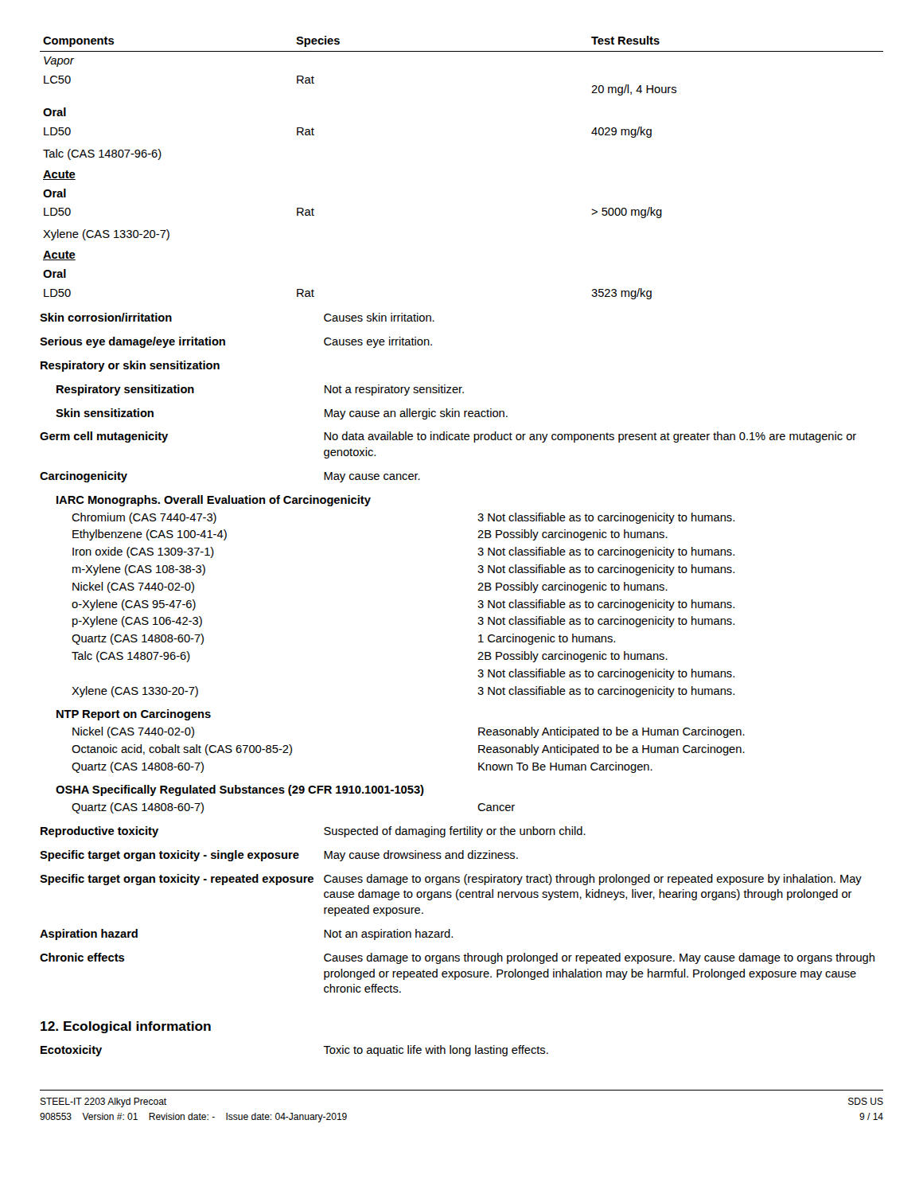| Components | Species | Test Results |
| --- | --- | --- |
| Vapor | | |
| LC50 | Rat | 20 mg/l, 4 Hours |
| Oral | | |
| LD50 | Rat | 4029 mg/kg |
| Talc (CAS 14807-96-6) |
| Acute | | |
| Oral | | |
| LD50 | Rat | > 5000 mg/kg |
| Xylene (CAS 1330-20-7) |
| Acute | | |
| Oral | | |
| LD50 | Rat | 3523 mg/kg |
Skin corrosion/irritation
Causes skin irritation.
Serious eye damage/eye irritation
Causes eye irritation.
Respiratory or skin sensitization
Respiratory sensitization
Not a respiratory sensitizer.
Skin sensitization
May cause an allergic skin reaction.
Germ cell mutagenicity
No data available to indicate product or any components present at greater than 0.1% are mutagenic or genotoxic.
Carcinogenicity
May cause cancer.
IARC Monographs. Overall Evaluation of Carcinogenicity
Chromium (CAS 7440-47-3)
3 Not classifiable as to carcinogenicity to humans.
Ethylbenzene (CAS 100-41-4)
2B Possibly carcinogenic to humans.
Iron oxide (CAS 1309-37-1)
3 Not classifiable as to carcinogenicity to humans.
m-Xylene (CAS 108-38-3)
3 Not classifiable as to carcinogenicity to humans.
Nickel (CAS 7440-02-0)
2B Possibly carcinogenic to humans.
o-Xylene (CAS 95-47-6)
3 Not classifiable as to carcinogenicity to humans.
p-Xylene (CAS 106-42-3)
3 Not classifiable as to carcinogenicity to humans.
Quartz (CAS 14808-60-7)
1 Carcinogenic to humans.
Talc (CAS 14807-96-6)
2B Possibly carcinogenic to humans.
3 Not classifiable as to carcinogenicity to humans.
Xylene (CAS 1330-20-7)
3 Not classifiable as to carcinogenicity to humans.
NTP Report on Carcinogens
Nickel (CAS 7440-02-0)
Reasonably Anticipated to be a Human Carcinogen.
Octanoic acid, cobalt salt (CAS 6700-85-2)
Reasonably Anticipated to be a Human Carcinogen.
Quartz (CAS 14808-60-7)
Known To Be Human Carcinogen.
OSHA Specifically Regulated Substances (29 CFR 1910.1001-1053)
Quartz (CAS 14808-60-7)
Cancer
Reproductive toxicity
Suspected of damaging fertility or the unborn child.
Specific target organ toxicity - single exposure
May cause drowsiness and dizziness.
Specific target organ toxicity - repeated exposure
Causes damage to organs (respiratory tract) through prolonged or repeated exposure by inhalation. May cause damage to organs (central nervous system, kidneys, liver, hearing organs) through prolonged or repeated exposure.
Aspiration hazard
Not an aspiration hazard.
Chronic effects
Causes damage to organs through prolonged or repeated exposure. May cause damage to organs through prolonged or repeated exposure. Prolonged inhalation may be harmful. Prolonged exposure may cause chronic effects.
12. Ecological information
Ecotoxicity
Toxic to aquatic life with long lasting effects.
STEEL-IT 2203 Alkyd Precoat
908553 Version #: 01 Revision date: - Issue date: 04-January-2019
SDS US
9 / 14